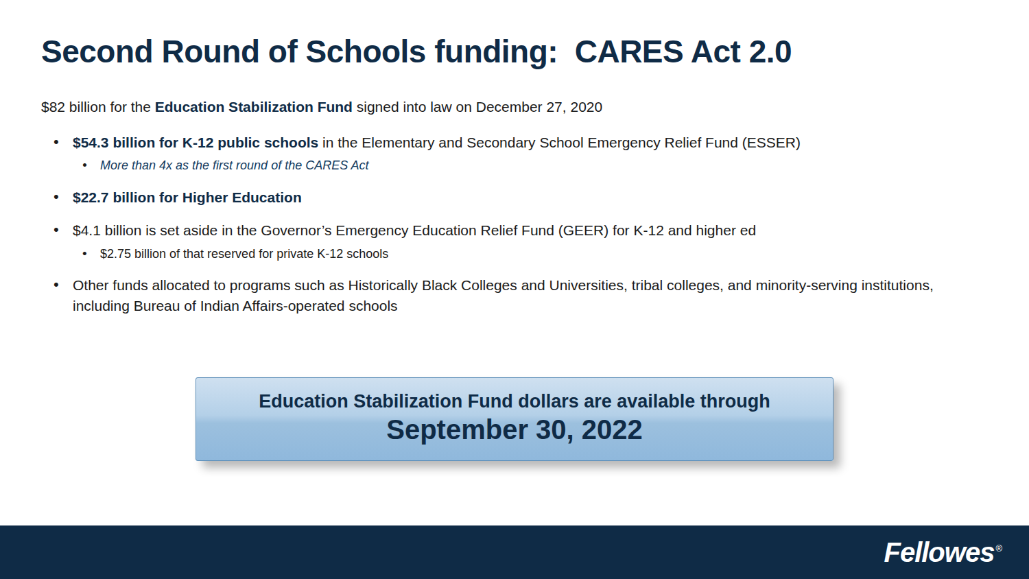Second Round of Schools funding: CARES Act 2.0
$82 billion for the Education Stabilization Fund signed into law on December 27, 2020
$54.3 billion for K-12 public schools in the Elementary and Secondary School Emergency Relief Fund (ESSER)
More than 4x as the first round of the CARES Act
$22.7 billion for Higher Education
$4.1 billion is set aside in the Governor’s Emergency Education Relief Fund (GEER) for K-12 and higher ed
$2.75 billion of that reserved for private K-12 schools
Other funds allocated to programs such as Historically Black Colleges and Universities, tribal colleges, and minority-serving institutions, including Bureau of Indian Affairs-operated schools
Education Stabilization Fund dollars are available through
September 30, 2022
Fellowes